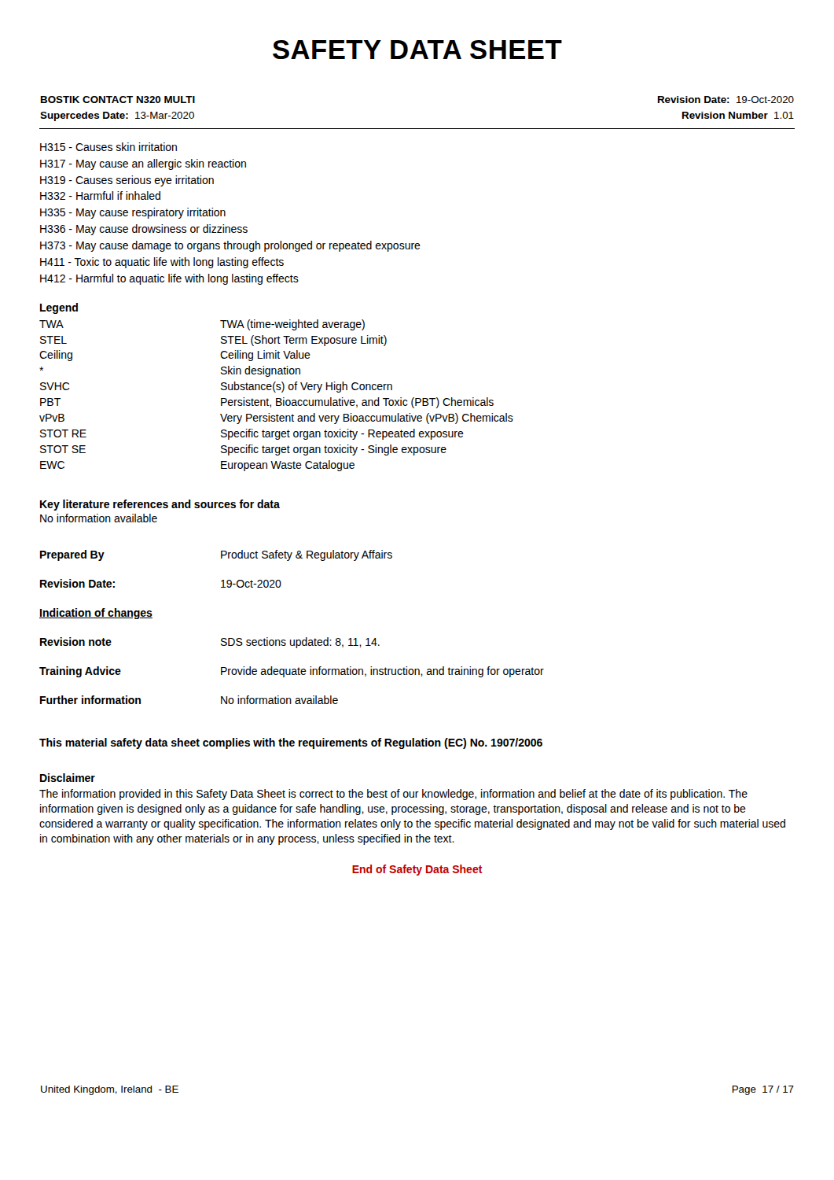SAFETY DATA SHEET
| BOSTIK CONTACT N320 MULTI | Revision Date: 19-Oct-2020 |
| Supercedes Date: 13-Mar-2020 | Revision Number 1.01 |
H315 - Causes skin irritation
H317 - May cause an allergic skin reaction
H319 - Causes serious eye irritation
H332 - Harmful if inhaled
H335 - May cause respiratory irritation
H336 - May cause drowsiness or dizziness
H373 - May cause damage to organs through prolonged or repeated exposure
H411 - Toxic to aquatic life with long lasting effects
H412 - Harmful to aquatic life with long lasting effects
Legend
| TWA | TWA (time-weighted average) |
| STEL | STEL (Short Term Exposure Limit) |
| Ceiling | Ceiling Limit Value |
| * | Skin designation |
| SVHC | Substance(s) of Very High Concern |
| PBT | Persistent, Bioaccumulative, and Toxic (PBT) Chemicals |
| vPvB | Very Persistent and very Bioaccumulative (vPvB) Chemicals |
| STOT RE | Specific target organ toxicity - Repeated exposure |
| STOT SE | Specific target organ toxicity - Single exposure |
| EWC | European Waste Catalogue |
Key literature references and sources for data
No information available
| Prepared By | Product Safety & Regulatory Affairs |
| Revision Date: | 19-Oct-2020 |
| Indication of changes |
| Revision note | SDS sections updated: 8, 11, 14. |
| Training Advice | Provide adequate information, instruction, and training for operator |
| Further information | No information available |
This material safety data sheet complies with the requirements of Regulation (EC) No. 1907/2006
Disclaimer
The information provided in this Safety Data Sheet is correct to the best of our knowledge, information and belief at the date of its publication. The information given is designed only as a guidance for safe handling, use, processing, storage, transportation, disposal and release and is not to be considered a warranty or quality specification. The information relates only to the specific material designated and may not be valid for such material used in combination with any other materials or in any process, unless specified in the text.
End of Safety Data Sheet
| United Kingdom, Ireland - BE | Page 17 / 17 |